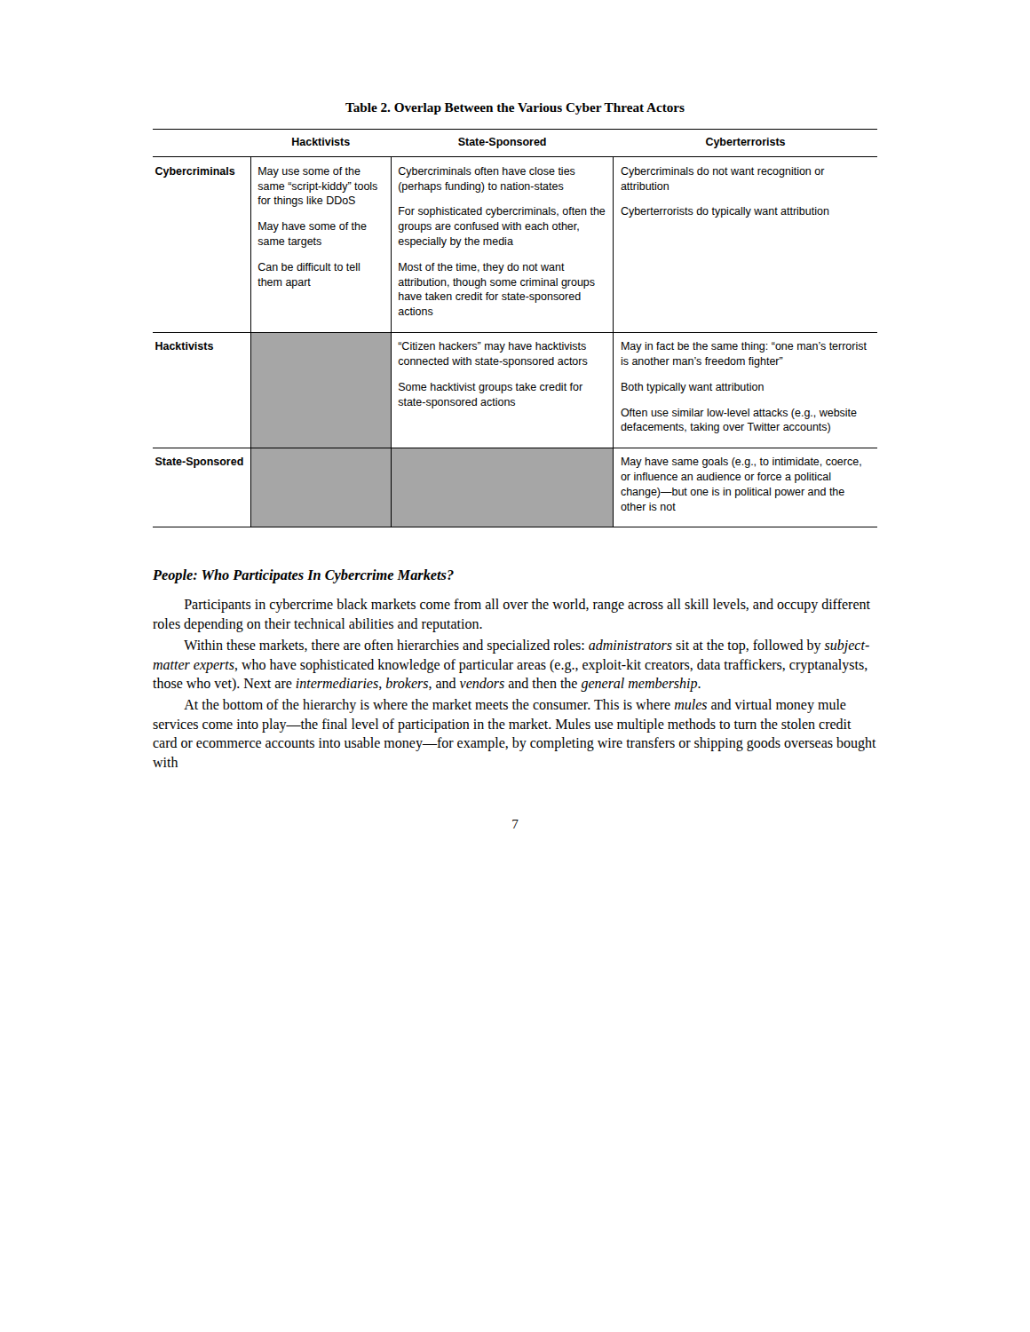Table 2. Overlap Between the Various Cyber Threat Actors
| | Hacktivists | State-Sponsored | Cyberterrorists |
| --- | --- | --- | --- |
| Cybercriminals | May use some of the same “script-kiddy” tools for things like DDoS May have some of the same targets Can be difficult to tell them apart | Cybercriminals often have close ties (perhaps funding) to nation-states For sophisticated cybercriminals, often the groups are confused with each other, especially by the media Most of the time, they do not want attribution, though some criminal groups have taken credit for state-sponsored actions | Cybercriminals do not want recognition or attribution Cyberterrorists do typically want attribution |
| Hacktivists | | “Citizen hackers” may have hacktivists connected with state-sponsored actors Some hacktivist groups take credit for state-sponsored actions | May in fact be the same thing: “one man’s terrorist is another man’s freedom fighter” Both typically want attribution Often use similar low-level attacks (e.g., website defacements, taking over Twitter accounts) |
| State-Sponsored | | | May have same goals (e.g., to intimidate, coerce, or influence an audience or force a political change)—but one is in political power and the other is not |
People: Who Participates In Cybercrime Markets?
Participants in cybercrime black markets come from all over the world, range across all skill levels, and occupy different roles depending on their technical abilities and reputation.
Within these markets, there are often hierarchies and specialized roles: administrators sit at the top, followed by subject-matter experts, who have sophisticated knowledge of particular areas (e.g., exploit-kit creators, data traffickers, cryptanalysts, those who vet). Next are intermediaries, brokers, and vendors and then the general membership.
At the bottom of the hierarchy is where the market meets the consumer. This is where mules and virtual money mule services come into play—the final level of participation in the market. Mules use multiple methods to turn the stolen credit card or ecommerce accounts into usable money—for example, by completing wire transfers or shipping goods overseas bought with
7